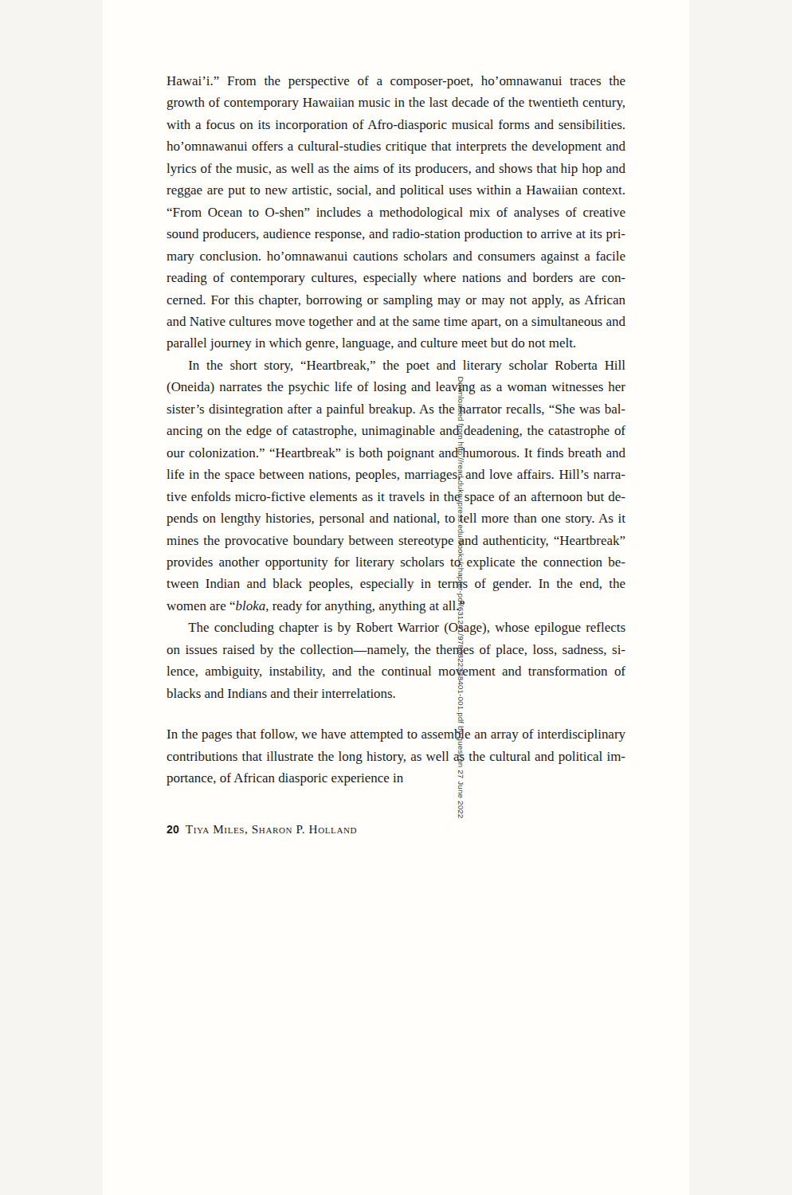Downloaded from http://read.dukeupress.edu/books/chapter-pdf/631241/9780822338401-001.pdf by guest on 27 June 2022
Hawai’i.” From the perspective of a composer-poet, ho’omnawanui traces the growth of contemporary Hawaiian music in the last decade of the twentieth century, with a focus on its incorporation of Afro-diasporic musical forms and sensibilities. ho’omnawanui offers a cultural-studies critique that interprets the development and lyrics of the music, as well as the aims of its producers, and shows that hip hop and reggae are put to new artistic, social, and political uses within a Hawaiian context. “From Ocean to O-shen” includes a methodological mix of analyses of creative sound producers, audience response, and radio-station production to arrive at its primary conclusion. ho’omnawanui cautions scholars and consumers against a facile reading of contemporary cultures, especially where nations and borders are concerned. For this chapter, borrowing or sampling may or may not apply, as African and Native cultures move together and at the same time apart, on a simultaneous and parallel journey in which genre, language, and culture meet but do not melt.
In the short story, “Heartbreak,” the poet and literary scholar Roberta Hill (Oneida) narrates the psychic life of losing and leaving as a woman witnesses her sister’s disintegration after a painful breakup. As the narrator recalls, “She was balancing on the edge of catastrophe, unimaginable and deadening, the catastrophe of our colonization.” “Heartbreak” is both poignant and humorous. It finds breath and life in the space between nations, peoples, marriages, and love affairs. Hill’s narrative enfolds micro-fictive elements as it travels in the space of an afternoon but depends on lengthy histories, personal and national, to tell more than one story. As it mines the provocative boundary between stereotype and authenticity, “Heartbreak” provides another opportunity for literary scholars to explicate the connection between Indian and black peoples, especially in terms of gender. In the end, the women are “bloka, ready for anything, anything at all.”
The concluding chapter is by Robert Warrior (Osage), whose epilogue reflects on issues raised by the collection—namely, the themes of place, loss, sadness, silence, ambiguity, instability, and the continual movement and transformation of blacks and Indians and their interrelations.
In the pages that follow, we have attempted to assemble an array of interdisciplinary contributions that illustrate the long history, as well as the cultural and political importance, of African diasporic experience in
20 Tiya Miles, Sharon P. Holland